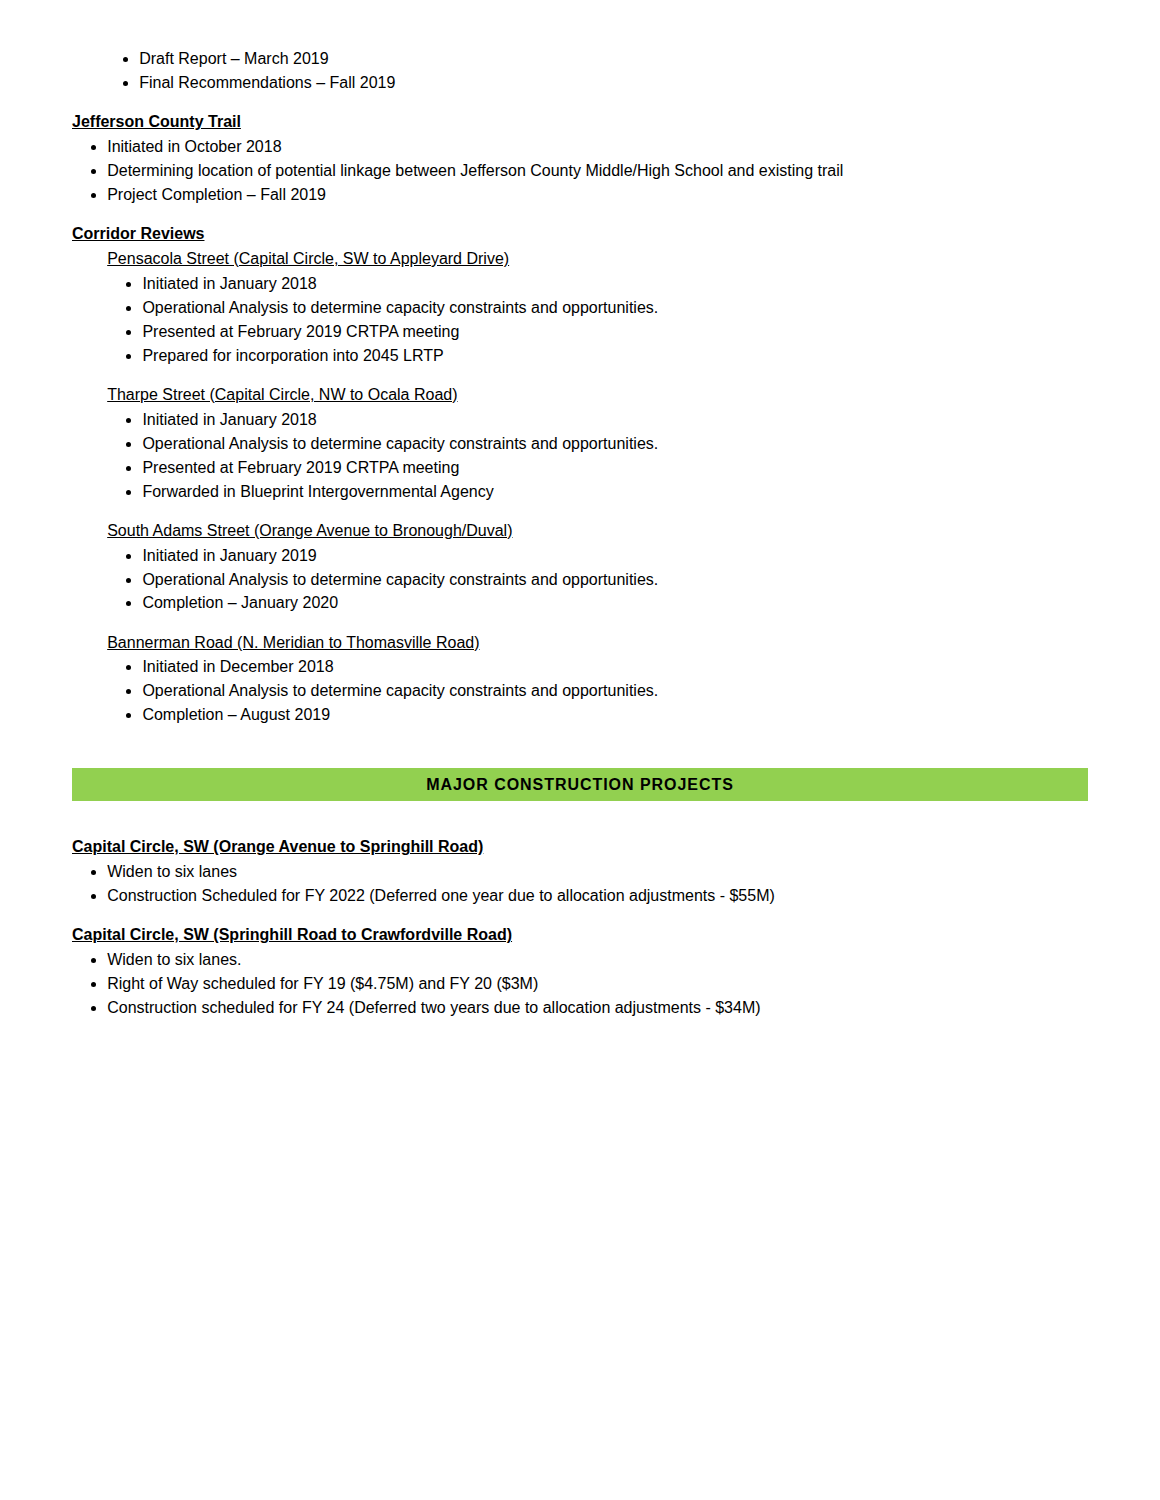Draft Report – March 2019
Final Recommendations – Fall 2019
Jefferson County Trail
Initiated in October 2018
Determining location of potential linkage between Jefferson County Middle/High School and existing trail
Project Completion – Fall 2019
Corridor Reviews
Pensacola Street (Capital Circle, SW to Appleyard Drive)
Initiated in January 2018
Operational Analysis to determine capacity constraints and opportunities.
Presented at February 2019 CRTPA meeting
Prepared for incorporation into 2045 LRTP
Tharpe Street (Capital Circle, NW to Ocala Road)
Initiated in January 2018
Operational Analysis to determine capacity constraints and opportunities.
Presented at February 2019 CRTPA meeting
Forwarded in Blueprint Intergovernmental Agency
South Adams Street (Orange Avenue to Bronough/Duval)
Initiated in January 2019
Operational Analysis to determine capacity constraints and opportunities.
Completion – January 2020
Bannerman Road (N. Meridian to Thomasville Road)
Initiated in December 2018
Operational Analysis to determine capacity constraints and opportunities.
Completion – August 2019
MAJOR CONSTRUCTION PROJECTS
Capital Circle, SW (Orange Avenue to Springhill Road)
Widen to six lanes
Construction Scheduled for FY 2022 (Deferred one year due to allocation adjustments - $55M)
Capital Circle, SW (Springhill Road to Crawfordville Road)
Widen to six lanes.
Right of Way scheduled for FY 19 ($4.75M) and FY 20 ($3M)
Construction scheduled for FY 24 (Deferred two years due to allocation adjustments - $34M)